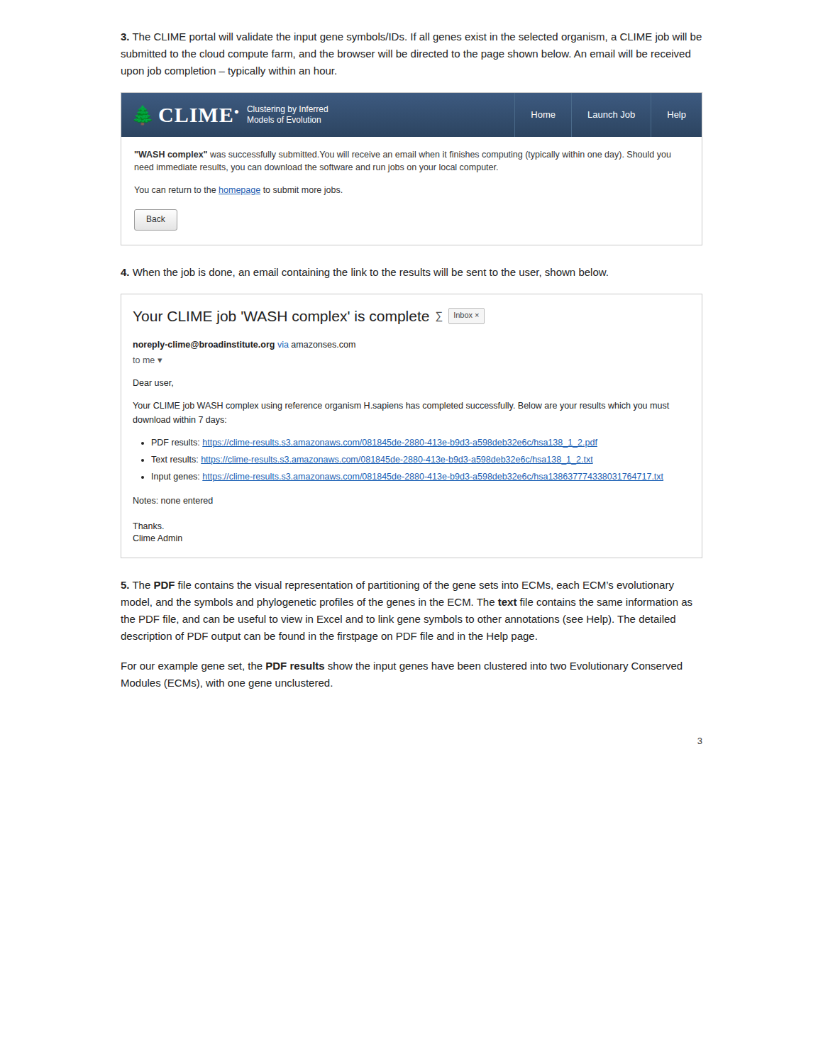3. The CLIME portal will validate the input gene symbols/IDs. If all genes exist in the selected organism, a CLIME job will be submitted to the cloud compute farm, and the browser will be directed to the page shown below. An email will be received upon job completion – typically within an hour.
🌲 CLIME● Clustering by Inferred
Models of Evolution
Home
Launch Job
Help
"WASH complex" was successfully submitted.You will receive an email when it finishes computing (typically within one day). Should you need immediate results, you can download the software and run jobs on your local computer.
You can return to the homepage to submit more jobs.
Back
4. When the job is done, an email containing the link to the results will be sent to the user, shown below.
Your CLIME job 'WASH complex' is complete ∑ Inbox ×
noreply-clime@broadinstitute.org via amazonses.com
to me ▾
Dear user,
Your CLIME job WASH complex using reference organism H.sapiens has completed successfully. Below are your results which you must download within 7 days:
PDF results: https://clime-results.s3.amazonaws.com/081845de-2880-413e-b9d3-a598deb32e6c/hsa138_1_2.pdf
Text results: https://clime-results.s3.amazonaws.com/081845de-2880-413e-b9d3-a598deb32e6c/hsa138_1_2.txt
Input genes: https://clime-results.s3.amazonaws.com/081845de-2880-413e-b9d3-a598deb32e6c/hsa138637774338031764717.txt
Notes: none entered
Thanks.
Clime Admin
5. The PDF file contains the visual representation of partitioning of the gene sets into ECMs, each ECM’s evolutionary model, and the symbols and phylogenetic profiles of the genes in the ECM. The text file contains the same information as the PDF file, and can be useful to view in Excel and to link gene symbols to other annotations (see Help). The detailed description of PDF output can be found in the firstpage on PDF file and in the Help page.
For our example gene set, the PDF results show the input genes have been clustered into two Evolutionary Conserved Modules (ECMs), with one gene unclustered.
3